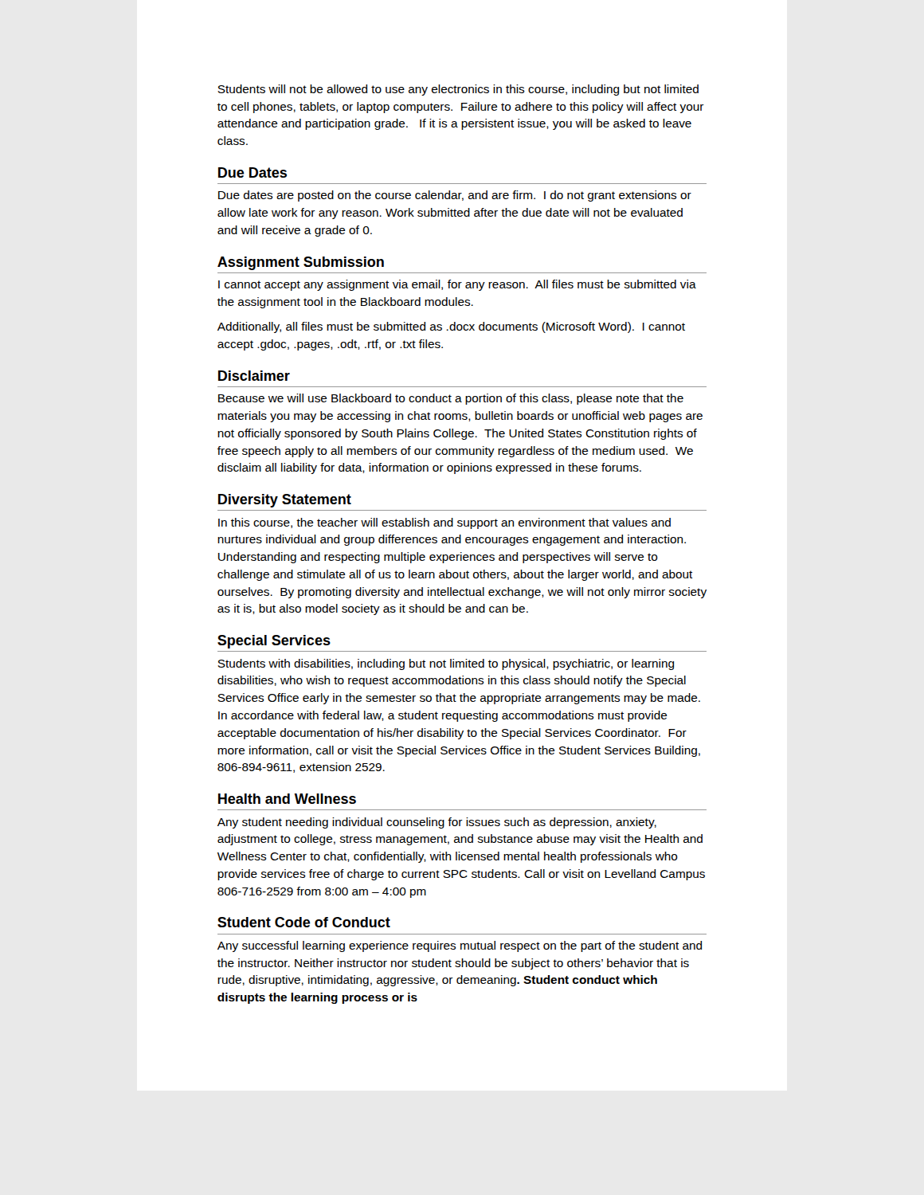Students will not be allowed to use any electronics in this course, including but not limited to cell phones, tablets, or laptop computers. Failure to adhere to this policy will affect your attendance and participation grade. If it is a persistent issue, you will be asked to leave class.
Due Dates
Due dates are posted on the course calendar, and are firm. I do not grant extensions or allow late work for any reason. Work submitted after the due date will not be evaluated and will receive a grade of 0.
Assignment Submission
I cannot accept any assignment via email, for any reason. All files must be submitted via the assignment tool in the Blackboard modules.
Additionally, all files must be submitted as .docx documents (Microsoft Word). I cannot accept .gdoc, .pages, .odt, .rtf, or .txt files.
Disclaimer
Because we will use Blackboard to conduct a portion of this class, please note that the materials you may be accessing in chat rooms, bulletin boards or unofficial web pages are not officially sponsored by South Plains College. The United States Constitution rights of free speech apply to all members of our community regardless of the medium used. We disclaim all liability for data, information or opinions expressed in these forums.
Diversity Statement
In this course, the teacher will establish and support an environment that values and nurtures individual and group differences and encourages engagement and interaction. Understanding and respecting multiple experiences and perspectives will serve to challenge and stimulate all of us to learn about others, about the larger world, and about ourselves. By promoting diversity and intellectual exchange, we will not only mirror society as it is, but also model society as it should be and can be.
Special Services
Students with disabilities, including but not limited to physical, psychiatric, or learning disabilities, who wish to request accommodations in this class should notify the Special Services Office early in the semester so that the appropriate arrangements may be made. In accordance with federal law, a student requesting accommodations must provide acceptable documentation of his/her disability to the Special Services Coordinator. For more information, call or visit the Special Services Office in the Student Services Building, 806-894-9611, extension 2529.
Health and Wellness
Any student needing individual counseling for issues such as depression, anxiety, adjustment to college, stress management, and substance abuse may visit the Health and Wellness Center to chat, confidentially, with licensed mental health professionals who provide services free of charge to current SPC students. Call or visit on Levelland Campus 806-716-2529 from 8:00 am – 4:00 pm
Student Code of Conduct
Any successful learning experience requires mutual respect on the part of the student and the instructor. Neither instructor nor student should be subject to others’ behavior that is rude, disruptive, intimidating, aggressive, or demeaning. Student conduct which disrupts the learning process or is